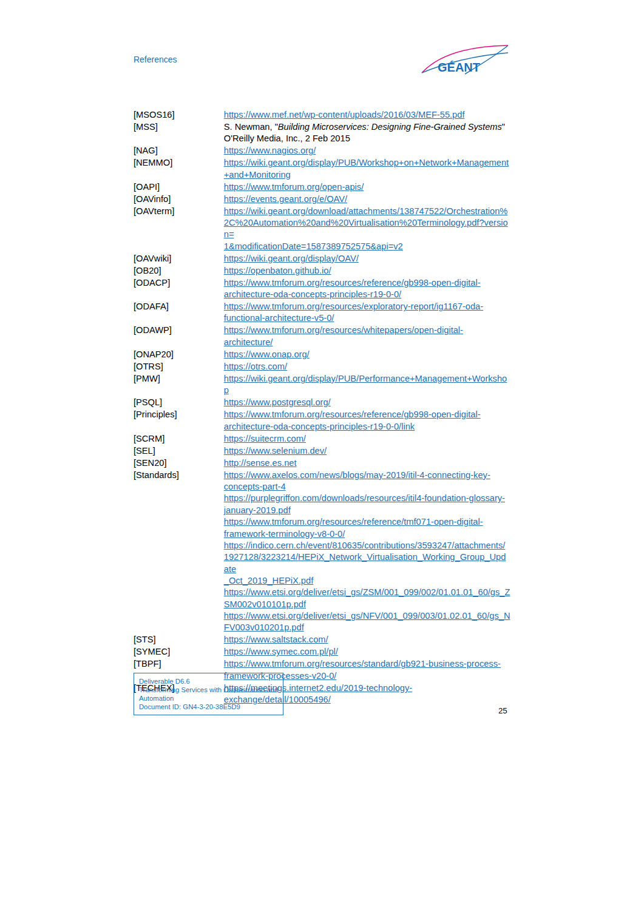References
GÉANT
| [MSOS16] | https://www.mef.net/wp-content/uploads/2016/03/MEF-55.pdf |
| [MSS] | S. Newman, " Building Microservices: Designing Fine-Grained Systems " O'Reilly Media, Inc., 2 Feb 2015 |
| [NAG] | https://www.nagios.org/ |
| [NEMMO] | https://wiki.geant.org/display/PUB/Workshop+on+Network+Management +and+Monitoring |
| [OAPI] | https://www.tmforum.org/open-apis/ |
| [OAVinfo] | https://events.geant.org/e/OAV/ |
| [OAVterm] | https://wiki.geant.org/download/attachments/138747522/Orchestration% 2C%20Automation%20and%20Virtualisation%20Terminology.pdf?version= 1&modificationDate=1587389752575&api=v2 |
| [OAVwiki] | https://wiki.geant.org/display/OAV/ |
| [OB20] | https://openbaton.github.io/ |
| [ODACP] | https://www.tmforum.org/resources/reference/gb998-open-digital- architecture-oda-concepts-principles-r19-0-0/ |
| [ODAFA] | https://www.tmforum.org/resources/exploratory-report/ig1167-oda- functional-architecture-v5-0/ |
| [ODAWP] | https://www.tmforum.org/resources/whitepapers/open-digital- architecture/ |
| [ONAP20] | https://www.onap.org/ |
| [OTRS] | https://otrs.com/ |
| [PMW] | https://wiki.geant.org/display/PUB/Performance+Management+Workshop |
| [PSQL] | https://www.postgresql.org/ |
| [Principles] | https://www.tmforum.org/resources/reference/gb998-open-digital- architecture-oda-concepts-principles-r19-0-0/link |
| [SCRM] | https://suitecrm.com/ |
| [SEL] | https://www.selenium.dev/ |
| [SEN20] | http://sense.es.net |
| [Standards] | https://www.axelos.com/news/blogs/may-2019/itil-4-connecting-key- concepts-part-4 https://purplegriffon.com/downloads/resources/itil4-foundation-glossary- january-2019.pdf https://www.tmforum.org/resources/reference/tmf071-open-digital- framework-terminology-v8-0-0/ https://indico.cern.ch/event/810635/contributions/3593247/attachments/ 1927128/3223214/HEPiX_Network_Virtualisation_Working_Group_Update _Oct_2019_HEPiX.pdf https://www.etsi.org/deliver/etsi_gs/ZSM/001_099/002/01.01.01_60/gs_Z SM002v010101p.pdf https://www.etsi.org/deliver/etsi_gs/NFV/001_099/003/01.02.01_60/gs_N FV003v010201p.pdf |
| [STS] | https://www.saltstack.com/ |
| [SYMEC] | https://www.symec.com.pl/pl/ |
| [TBPF] | https://www.tmforum.org/resources/standard/gb921-business-process- framework-processes-v20-0/ |
| [TECHEX] | https://meetings.internet2.edu/2019-technology- exchange/detail/10005496/ |
Deliverable D6.6
Transforming Services with Orchestration and
Automation
Document ID: GN4-3-20-38E5D9
25